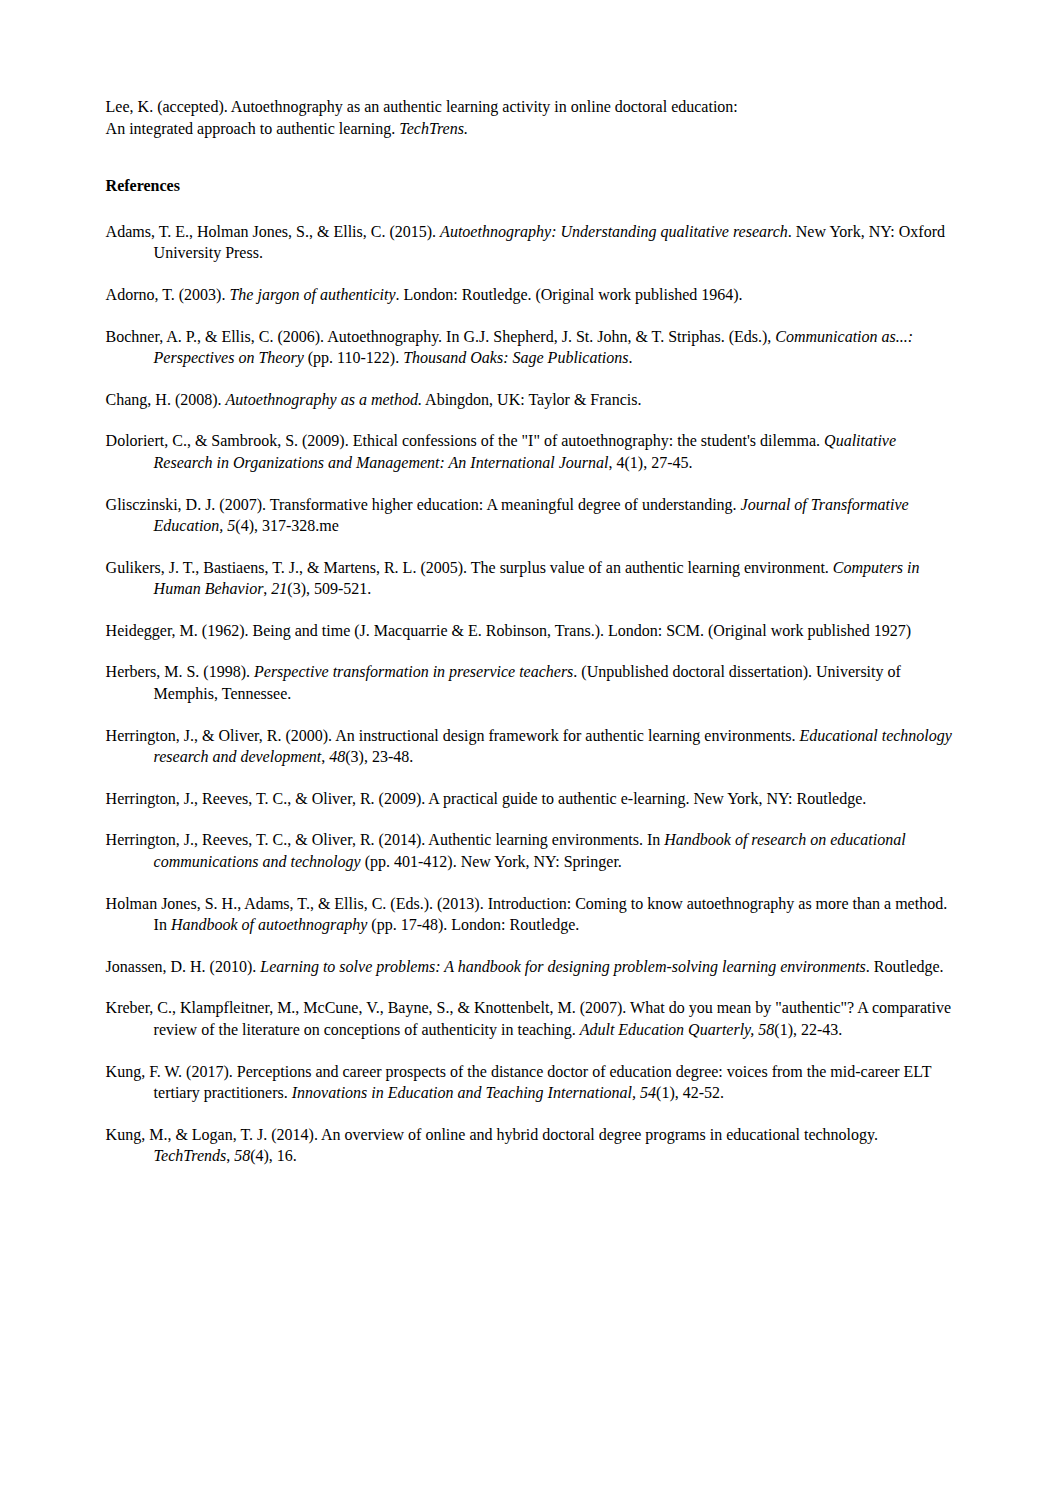Lee, K. (accepted). Autoethnography as an authentic learning activity in online doctoral education:
An integrated approach to authentic learning. TechTrens.
References
Adams, T. E., Holman Jones, S., & Ellis, C. (2015). Autoethnography: Understanding qualitative research. New York, NY: Oxford University Press.
Adorno, T. (2003). The jargon of authenticity. London: Routledge. (Original work published 1964).
Bochner, A. P., & Ellis, C. (2006). Autoethnography. In G.J. Shepherd, J. St. John, & T. Striphas. (Eds.), Communication as...: Perspectives on Theory (pp. 110-122). Thousand Oaks: Sage Publications.
Chang, H. (2008). Autoethnography as a method. Abingdon, UK: Taylor & Francis.
Doloriert, C., & Sambrook, S. (2009). Ethical confessions of the "I" of autoethnography: the student's dilemma. Qualitative Research in Organizations and Management: An International Journal, 4(1), 27-45.
Glisczinski, D. J. (2007). Transformative higher education: A meaningful degree of understanding. Journal of Transformative Education, 5(4), 317-328.me
Gulikers, J. T., Bastiaens, T. J., & Martens, R. L. (2005). The surplus value of an authentic learning environment. Computers in Human Behavior, 21(3), 509-521.
Heidegger, M. (1962). Being and time (J. Macquarrie & E. Robinson, Trans.). London: SCM. (Original work published 1927)
Herbers, M. S. (1998). Perspective transformation in preservice teachers. (Unpublished doctoral dissertation). University of Memphis, Tennessee.
Herrington, J., & Oliver, R. (2000). An instructional design framework for authentic learning environments. Educational technology research and development, 48(3), 23-48.
Herrington, J., Reeves, T. C., & Oliver, R. (2009). A practical guide to authentic e-learning. New York, NY: Routledge.
Herrington, J., Reeves, T. C., & Oliver, R. (2014). Authentic learning environments. In Handbook of research on educational communications and technology (pp. 401-412). New York, NY: Springer.
Holman Jones, S. H., Adams, T., & Ellis, C. (Eds.). (2013). Introduction: Coming to know autoethnography as more than a method. In Handbook of autoethnography (pp. 17-48). London: Routledge.
Jonassen, D. H. (2010). Learning to solve problems: A handbook for designing problem-solving learning environments. Routledge.
Kreber, C., Klampfleitner, M., McCune, V., Bayne, S., & Knottenbelt, M. (2007). What do you mean by "authentic"? A comparative review of the literature on conceptions of authenticity in teaching. Adult Education Quarterly, 58(1), 22-43.
Kung, F. W. (2017). Perceptions and career prospects of the distance doctor of education degree: voices from the mid-career ELT tertiary practitioners. Innovations in Education and Teaching International, 54(1), 42-52.
Kung, M., & Logan, T. J. (2014). An overview of online and hybrid doctoral degree programs in educational technology. TechTrends, 58(4), 16.